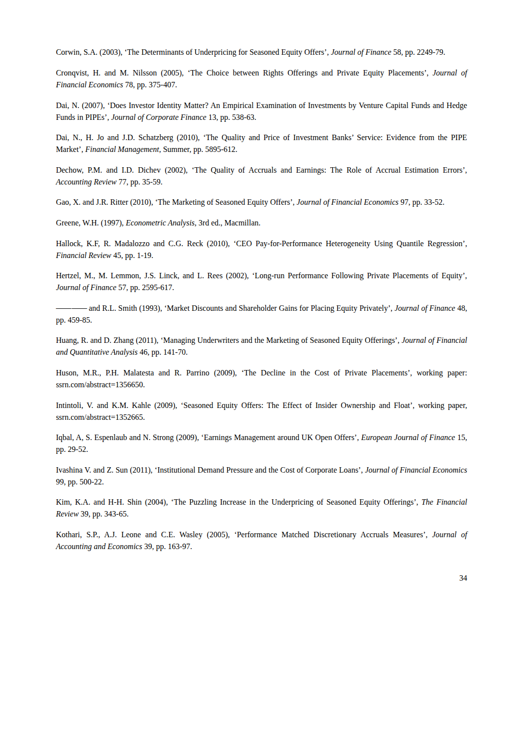Corwin, S.A. (2003), ‘The Determinants of Underpricing for Seasoned Equity Offers’, Journal of Finance 58, pp. 2249-79.
Cronqvist, H. and M. Nilsson (2005), ‘The Choice between Rights Offerings and Private Equity Placements’, Journal of Financial Economics 78, pp. 375-407.
Dai, N. (2007), ‘Does Investor Identity Matter? An Empirical Examination of Investments by Venture Capital Funds and Hedge Funds in PIPEs’, Journal of Corporate Finance 13, pp. 538-63.
Dai, N., H. Jo and J.D. Schatzberg (2010), ‘The Quality and Price of Investment Banks’ Service: Evidence from the PIPE Market’, Financial Management, Summer, pp. 5895-612.
Dechow, P.M. and I.D. Dichev (2002), ‘The Quality of Accruals and Earnings: The Role of Accrual Estimation Errors’, Accounting Review 77, pp. 35-59.
Gao, X. and J.R. Ritter (2010), ‘The Marketing of Seasoned Equity Offers’, Journal of Financial Economics 97, pp. 33-52.
Greene, W.H. (1997), Econometric Analysis, 3rd ed., Macmillan.
Hallock, K.F, R. Madalozzo and C.G. Reck (2010), ‘CEO Pay-for-Performance Heterogeneity Using Quantile Regression’, Financial Review 45, pp. 1-19.
Hertzel, M., M. Lemmon, J.S. Linck, and L. Rees (2002), ‘Long-run Performance Following Private Placements of Equity’, Journal of Finance 57, pp. 2595-617.
⸺⸺ and R.L. Smith (1993), ‘Market Discounts and Shareholder Gains for Placing Equity Privately’, Journal of Finance 48, pp. 459-85.
Huang, R. and D. Zhang (2011), ‘Managing Underwriters and the Marketing of Seasoned Equity Offerings’, Journal of Financial and Quantitative Analysis 46, pp. 141-70.
Huson, M.R., P.H. Malatesta and R. Parrino (2009), ‘The Decline in the Cost of Private Placements’, working paper: ssrn.com/abstract=1356650.
Intintoli, V. and K.M. Kahle (2009), ‘Seasoned Equity Offers: The Effect of Insider Ownership and Float’, working paper, ssrn.com/abstract=1352665.
Iqbal, A, S. Espenlaub and N. Strong (2009), ‘Earnings Management around UK Open Offers’, European Journal of Finance 15, pp. 29-52.
Ivashina V. and Z. Sun (2011), ‘Institutional Demand Pressure and the Cost of Corporate Loans’, Journal of Financial Economics 99, pp. 500-22.
Kim, K.A. and H-H. Shin (2004), ‘The Puzzling Increase in the Underpricing of Seasoned Equity Offerings’, The Financial Review 39, pp. 343-65.
Kothari, S.P., A.J. Leone and C.E. Wasley (2005), ‘Performance Matched Discretionary Accruals Measures’, Journal of Accounting and Economics 39, pp. 163-97.
34